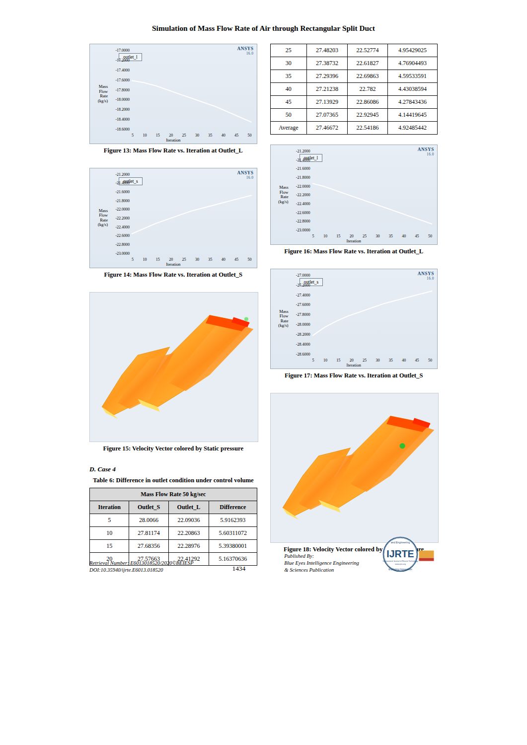Simulation of Mass Flow Rate of Air through Rectangular Split Duct
ANSYS16.0
outlet_l
Mass
Flow
Rate
(kg/s)
-17.0000 -17.2000 -17.4000 -17.6000 -17.8000 -18.0000 -18.2000 -18.4000 -18.6000
5101520253035404550
Iteration
Figure 13: Mass Flow Rate vs. Iteration at Outlet_L
ANSYS16.0
outlet_s
Mass
Flow
Rate
(kg/s)
-21.2000 -21.4000 -21.6000 -21.8000 -22.0000 -22.2000 -22.4000 -22.6000 -22.8000 -23.0000
5101520253035404550
Iteration
Figure 14: Mass Flow Rate vs. Iteration at Outlet_S
Figure 15: Velocity Vector colored by Static pressure
D. Case 4
Table 6: Difference in outlet condition under control volume
| Mass Flow Rate 50 kg/sec |
| --- |
| Iteration | Outlet_S | Outlet_L | Difference |
| 5 | 28.0066 | 22.09036 | 5.9162393 |
| 10 | 27.81174 | 22.20863 | 5.60311072 |
| 15 | 27.68356 | 22.28976 | 5.39380001 |
| 20 | 27.57663 | 22.41292 | 5.16370636 |
| 25 | 27.48203 | 22.52774 | 4.95429025 |
| 30 | 27.38732 | 22.61827 | 4.76904493 |
| 35 | 27.29396 | 22.69863 | 4.59533591 |
| 40 | 27.21238 | 22.782 | 4.43038594 |
| 45 | 27.13929 | 22.86086 | 4.27843436 |
| 50 | 27.07365 | 22.92945 | 4.14419645 |
| Average | 27.46672 | 22.54186 | 4.92485442 |
ANSYS16.0
outlet_l
Mass
Flow
Rate
(kg/s)
-21.2000 -21.4000 -21.6000 -21.8000 -22.0000 -22.2000 -22.4000 -22.6000 -22.8000 -23.0000
5101520253035404550
Iteration
Figure 16: Mass Flow Rate vs. Iteration at Outlet_L
ANSYS16.0
outlet_s
Mass
Flow
Rate
(kg/s)
-27.0000 -27.2000 -27.4000 -27.6000 -27.8000 -28.0000 -28.2000 -28.4000 -28.6000
5101520253035404550
Iteration
Figure 17: Mass Flow Rate vs. Iteration at Outlet_S
Figure 18: Velocity Vector colored by Static pressure
Retrieval Number: E6013018520/2020©BEIESP
DOI:10.35940/ijrte.E6013.018520
1434
Published By:
Blue Eyes Intelligence Engineering
& Sciences Publication
and Engineering Exploring Innovation IJRTE International Journal of Recent Technology www.ijrte.org